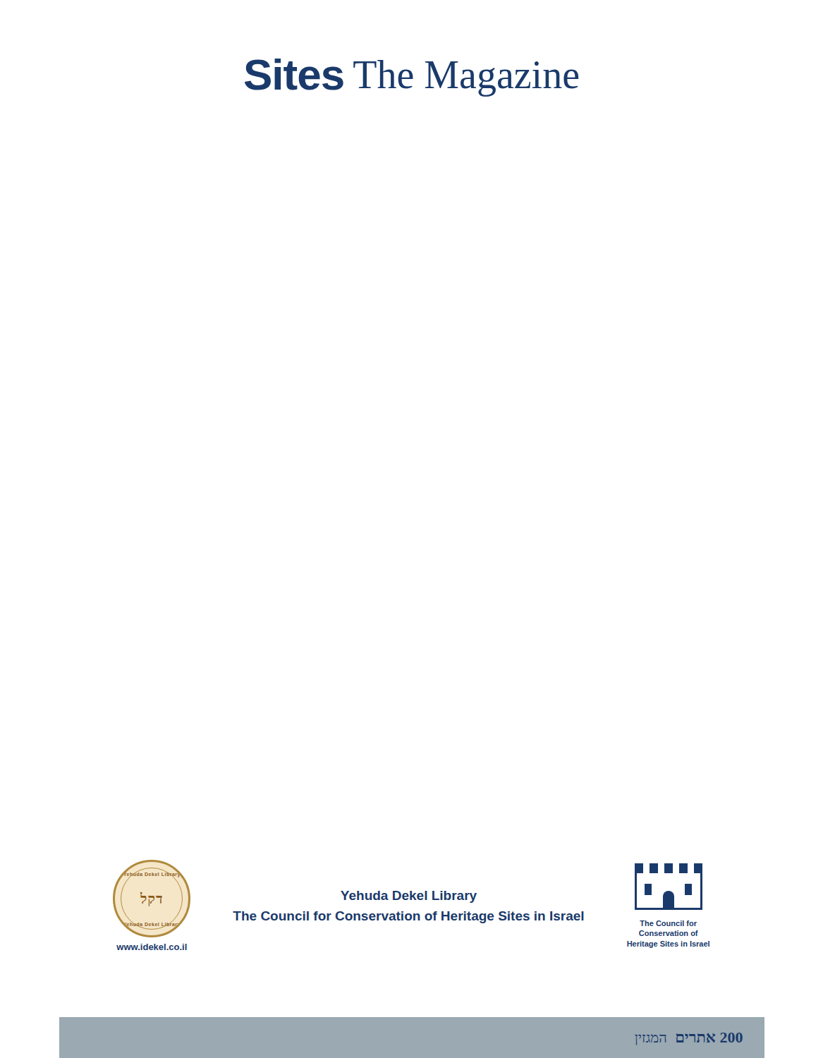Sites The Magazine
Yehuda Dekel Library
דקל
Yehuda Dekel Library
www.idekel.co.il
Yehuda Dekel Library
The Council for Conservation of Heritage Sites in Israel
The Council for
Conservation of
Heritage Sites in Israel
200 אתרים המגזין